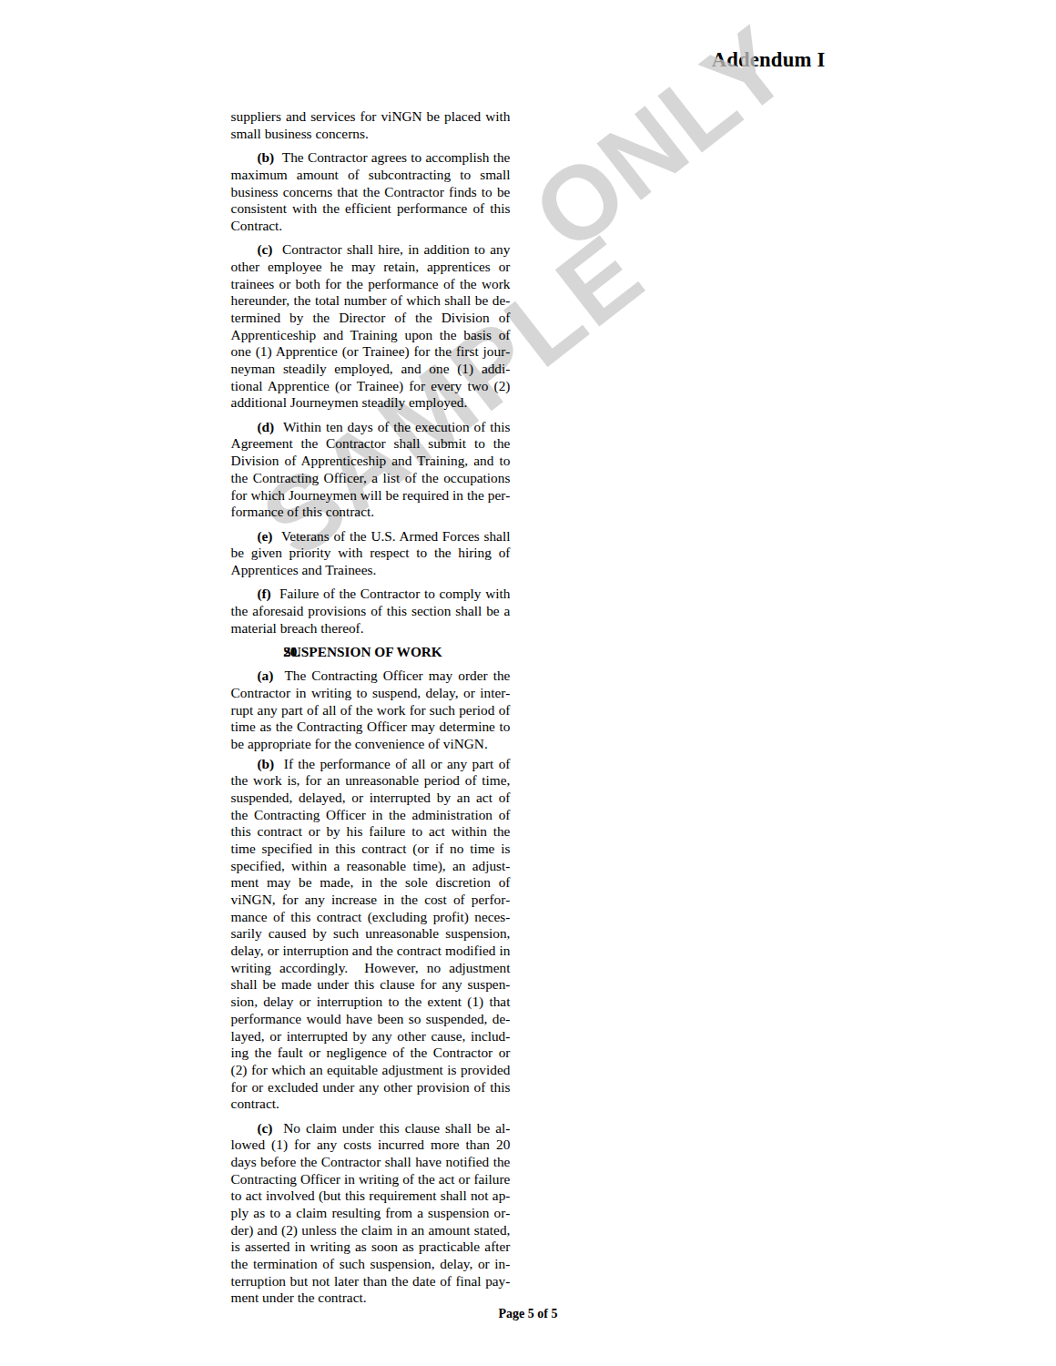Addendum I
ONLY SAMPLE
suppliers and services for viNGN be placed with small business concerns.
(b) The Contractor agrees to accomplish the maximum amount of subcontracting to small business concerns that the Contractor finds to be consistent with the efficient performance of this Contract.
(c) Contractor shall hire, in addition to any other employee he may retain, apprentices or trainees or both for the performance of the work hereunder, the total number of which shall be determined by the Director of the Division of Apprenticeship and Training upon the basis of one (1) Apprentice (or Trainee) for the first journeyman steadily employed, and one (1) additional Apprentice (or Trainee) for every two (2) additional Journeymen steadily employed.
(d) Within ten days of the execution of this Agreement the Contractor shall submit to the Division of Apprenticeship and Training, and to the Contracting Officer, a list of the occupations for which Journeymen will be required in the performance of this contract.
(e) Veterans of the U.S. Armed Forces shall be given priority with respect to the hiring of Apprentices and Trainees.
(f) Failure of the Contractor to comply with the aforesaid provisions of this section shall be a material breach thereof.
20. SUSPENSION OF WORK
(a) The Contracting Officer may order the Contractor in writing to suspend, delay, or interrupt any part of all of the work for such period of time as the Contracting Officer may determine to be appropriate for the convenience of viNGN.
(b) If the performance of all or any part of the work is, for an unreasonable period of time, suspended, delayed, or interrupted by an act of the Contracting Officer in the administration of this contract or by his failure to act within the time specified in this contract (or if no time is specified, within a reasonable time), an adjustment may be made, in the sole discretion of viNGN, for any increase in the cost of performance of this contract (excluding profit) necessarily caused by such unreasonable suspension, delay, or interruption and the contract modified in writing accordingly. However, no adjustment shall be made under this clause for any suspension, delay or interruption to the extent (1) that performance would have been so suspended, delayed, or interrupted by any other cause, including the fault or negligence of the Contractor or (2) for which an equitable adjustment is provided for or excluded under any other provision of this contract.
(c) No claim under this clause shall be allowed (1) for any costs incurred more than 20 days before the Contractor shall have notified the Contracting Officer in writing of the act or failure to act involved (but this requirement shall not apply as to a claim resulting from a suspension order) and (2) unless the claim in an amount stated, is asserted in writing as soon as practicable after the termination of such suspension, delay, or interruption but not later than the date of final payment under the contract.
Page 5 of 5